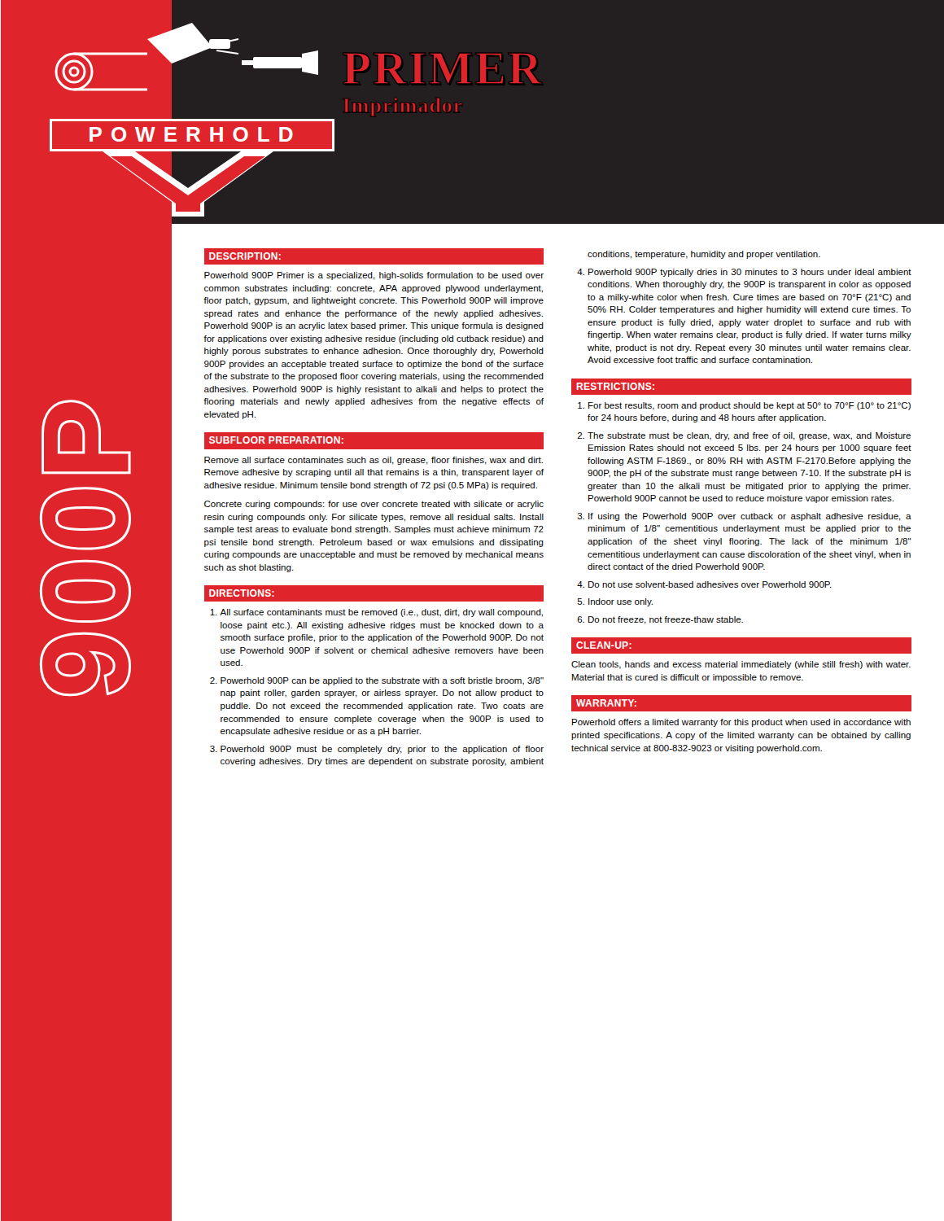POWERHOLD
PRIMER
Imprimador
900P
DESCRIPTION:
Powerhold 900P Primer is a specialized, high-solids formulation to be used over common substrates including: concrete, APA approved plywood underlayment, floor patch, gypsum, and lightweight concrete. This Powerhold 900P will improve spread rates and enhance the performance of the newly applied adhesives. Powerhold 900P is an acrylic latex based primer. This unique formula is designed for applications over existing adhesive residue (including old cutback residue) and highly porous substrates to enhance adhesion. Once thoroughly dry, Powerhold 900P provides an acceptable treated surface to optimize the bond of the surface of the substrate to the proposed floor covering materials, using the recommended adhesives. Powerhold 900P is highly resistant to alkali and helps to protect the flooring materials and newly applied adhesives from the negative effects of elevated pH.
SUBFLOOR PREPARATION:
Remove all surface contaminates such as oil, grease, floor finishes, wax and dirt. Remove adhesive by scraping until all that remains is a thin, transparent layer of adhesive residue. Minimum tensile bond strength of 72 psi (0.5 MPa) is required.
Concrete curing compounds: for use over concrete treated with silicate or acrylic resin curing compounds only. For silicate types, remove all residual salts. Install sample test areas to evaluate bond strength. Samples must achieve minimum 72 psi tensile bond strength. Petroleum based or wax emulsions and dissipating curing compounds are unacceptable and must be removed by mechanical means such as shot blasting.
DIRECTIONS:
All surface contaminants must be removed (i.e., dust, dirt, dry wall compound, loose paint etc.). All existing adhesive ridges must be knocked down to a smooth surface profile, prior to the application of the Powerhold 900P. Do not use Powerhold 900P if solvent or chemical adhesive removers have been used.
Powerhold 900P can be applied to the substrate with a soft bristle broom, 3/8" nap paint roller, garden sprayer, or airless sprayer. Do not allow product to puddle. Do not exceed the recommended application rate. Two coats are recommended to ensure complete coverage when the 900P is used to encapsulate adhesive residue or as a pH barrier.
Powerhold 900P must be completely dry, prior to the application of floor covering adhesives. Dry times are dependent on substrate porosity, ambient conditions, temperature, humidity and proper ventilation.
Powerhold 900P typically dries in 30 minutes to 3 hours under ideal ambient conditions. When thoroughly dry, the 900P is transparent in color as opposed to a milky-white color when fresh. Cure times are based on 70°F (21°C) and 50% RH. Colder temperatures and higher humidity will extend cure times. To ensure product is fully dried, apply water droplet to surface and rub with fingertip. When water remains clear, product is fully dried. If water turns milky white, product is not dry. Repeat every 30 minutes until water remains clear. Avoid excessive foot traffic and surface contamination.
RESTRICTIONS:
For best results, room and product should be kept at 50° to 70°F (10° to 21°C) for 24 hours before, during and 48 hours after application.
The substrate must be clean, dry, and free of oil, grease, wax, and Moisture Emission Rates should not exceed 5 lbs. per 24 hours per 1000 square feet following ASTM F-1869., or 80% RH with ASTM F-2170.Before applying the 900P, the pH of the substrate must range between 7-10. If the substrate pH is greater than 10 the alkali must be mitigated prior to applying the primer. Powerhold 900P cannot be used to reduce moisture vapor emission rates.
If using the Powerhold 900P over cutback or asphalt adhesive residue, a minimum of 1/8" cementitious underlayment must be applied prior to the application of the sheet vinyl flooring. The lack of the minimum 1/8" cementitious underlayment can cause discoloration of the sheet vinyl, when in direct contact of the dried Powerhold 900P.
Do not use solvent-based adhesives over Powerhold 900P.
Indoor use only.
Do not freeze, not freeze-thaw stable.
CLEAN-UP:
Clean tools, hands and excess material immediately (while still fresh) with water. Material that is cured is difficult or impossible to remove.
WARRANTY:
Powerhold offers a limited warranty for this product when used in accordance with printed specifications. A copy of the limited warranty can be obtained by calling technical service at 800-832-9023 or visiting powerhold.com.